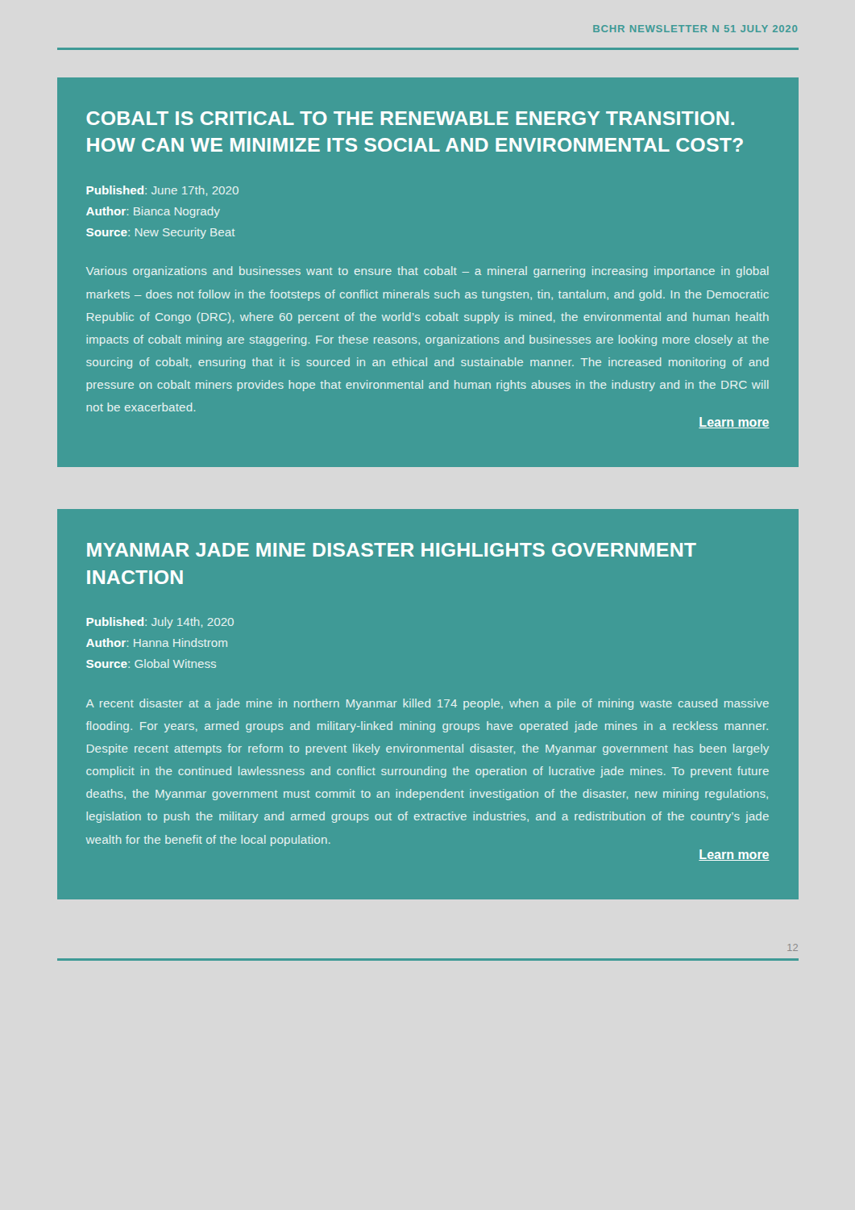BCHR NEWSLETTER N 51 JULY 2020
Cobalt is critical to the renewable energy transition. How can we minimize its social and environmental cost?
Published: June 17th, 2020
Author: Bianca Nogrady
Source: New Security Beat
Various organizations and businesses want to ensure that cobalt – a mineral garnering increasing importance in global markets – does not follow in the footsteps of conflict minerals such as tungsten, tin, tantalum, and gold. In the Democratic Republic of Congo (DRC), where 60 percent of the world’s cobalt supply is mined, the environmental and human health impacts of cobalt mining are staggering. For these reasons, organizations and businesses are looking more closely at the sourcing of cobalt, ensuring that it is sourced in an ethical and sustainable manner. The increased monitoring of and pressure on cobalt miners provides hope that environmental and human rights abuses in the industry and in the DRC will not be exacerbated.
Learn more
Myanmar jade mine disaster highlights government inaction
Published: July 14th, 2020
Author: Hanna Hindstrom
Source: Global Witness
A recent disaster at a jade mine in northern Myanmar killed 174 people, when a pile of mining waste caused massive flooding. For years, armed groups and military-linked mining groups have operated jade mines in a reckless manner. Despite recent attempts for reform to prevent likely environmental disaster, the Myanmar government has been largely complicit in the continued lawlessness and conflict surrounding the operation of lucrative jade mines. To prevent future deaths, the Myanmar government must commit to an independent investigation of the disaster, new mining regulations, legislation to push the military and armed groups out of extractive industries, and a redistribution of the country’s jade wealth for the benefit of the local population.
Learn more
12